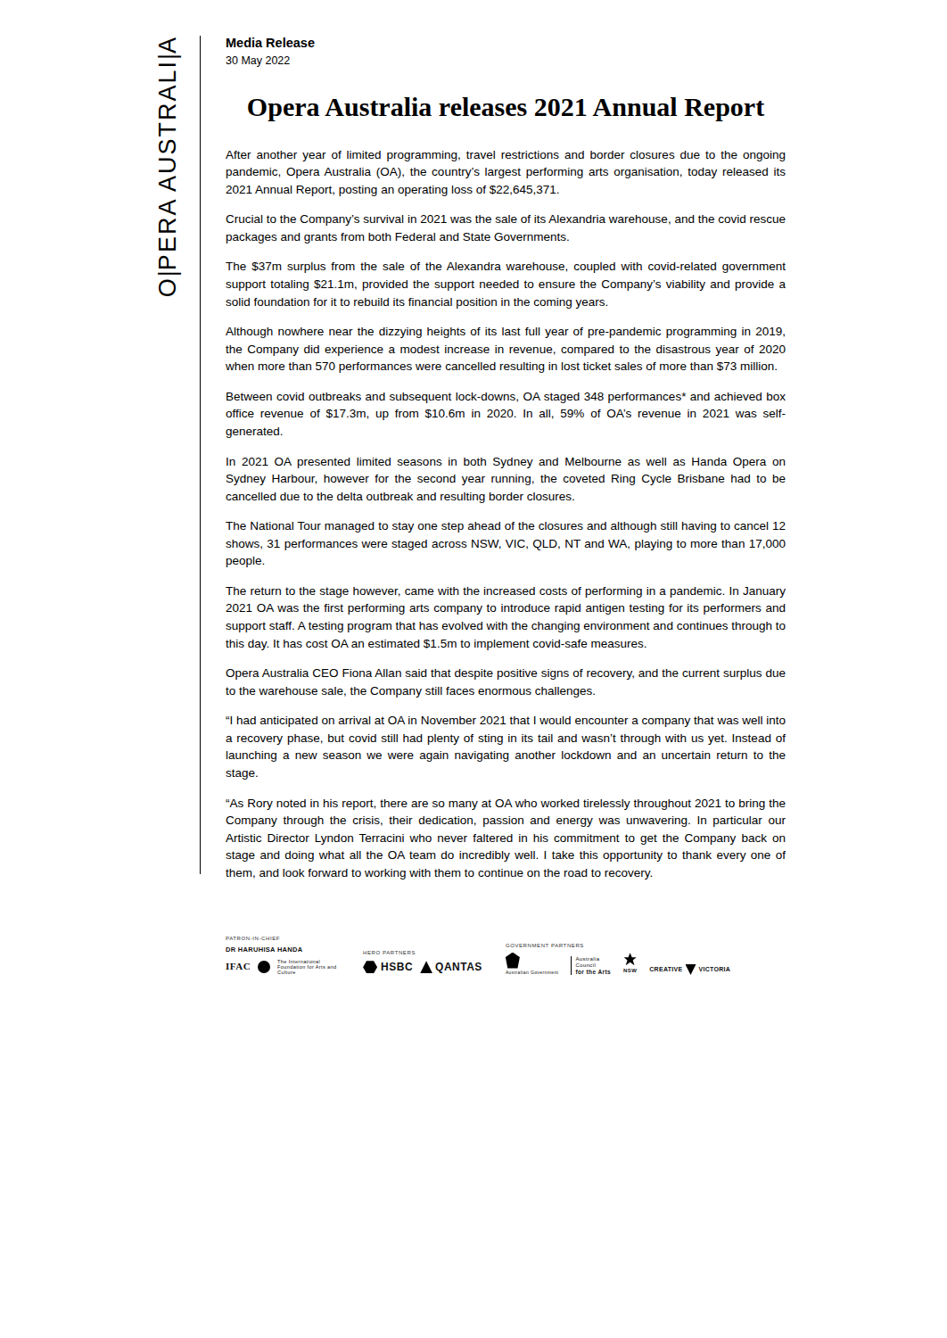O|PERA AUSTRALI|A
Media Release
30 May 2022
Opera Australia releases 2021 Annual Report
After another year of limited programming, travel restrictions and border closures due to the ongoing pandemic, Opera Australia (OA), the country’s largest performing arts organisation, today released its 2021 Annual Report, posting an operating loss of $22,645,371.
Crucial to the Company’s survival in 2021 was the sale of its Alexandria warehouse, and the covid rescue packages and grants from both Federal and State Governments.
The $37m surplus from the sale of the Alexandra warehouse, coupled with covid-related government support totaling $21.1m, provided the support needed to ensure the Company’s viability and provide a solid foundation for it to rebuild its financial position in the coming years.
Although nowhere near the dizzying heights of its last full year of pre-pandemic programming in 2019, the Company did experience a modest increase in revenue, compared to the disastrous year of 2020 when more than 570 performances were cancelled resulting in lost ticket sales of more than $73 million.
Between covid outbreaks and subsequent lock-downs, OA staged 348 performances* and achieved box office revenue of $17.3m, up from $10.6m in 2020. In all, 59% of OA’s revenue in 2021 was self-generated.
In 2021 OA presented limited seasons in both Sydney and Melbourne as well as Handa Opera on Sydney Harbour, however for the second year running, the coveted Ring Cycle Brisbane had to be cancelled due to the delta outbreak and resulting border closures.
The National Tour managed to stay one step ahead of the closures and although still having to cancel 12 shows, 31 performances were staged across NSW, VIC, QLD, NT and WA, playing to more than 17,000 people.
The return to the stage however, came with the increased costs of performing in a pandemic. In January 2021 OA was the first performing arts company to introduce rapid antigen testing for its performers and support staff. A testing program that has evolved with the changing environment and continues through to this day. It has cost OA an estimated $1.5m to implement covid-safe measures.
Opera Australia CEO Fiona Allan said that despite positive signs of recovery, and the current surplus due to the warehouse sale, the Company still faces enormous challenges.
“I had anticipated on arrival at OA in November 2021 that I would encounter a company that was well into a recovery phase, but covid still had plenty of sting in its tail and wasn’t through with us yet. Instead of launching a new season we were again navigating another lockdown and an uncertain return to the stage.
“As Rory noted in his report, there are so many at OA who worked tirelessly throughout 2021 to bring the Company through the crisis, their dedication, passion and energy was unwavering. In particular our Artistic Director Lyndon Terracini who never faltered in his commitment to get the Company back on stage and doing what all the OA team do incredibly well. I take this opportunity to thank every one of them, and look forward to working with them to continue on the road to recovery.
Patron-in-Chief
DR HARUHISA HANDA
IFAC The International Foundation for Arts and Culture
Hero Partners
HSBC QANTAS
Government Partners
Australian Government
Australia
Council
for the Arts
NSW
CREATIVE VICTORIA